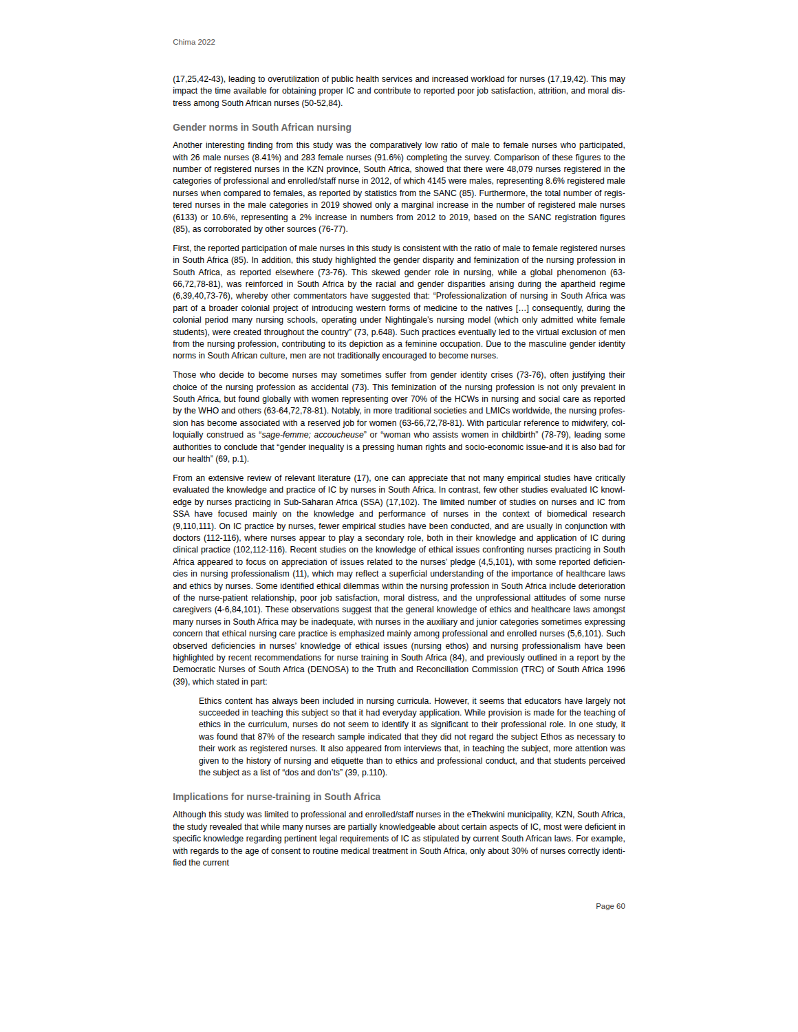Chima 2022
(17,25,42-43), leading to overutilization of public health services and increased workload for nurses (17,19,42). This may impact the time available for obtaining proper IC and contribute to reported poor job satisfaction, attrition, and moral distress among South African nurses (50-52,84).
Gender norms in South African nursing
Another interesting finding from this study was the comparatively low ratio of male to female nurses who participated, with 26 male nurses (8.41%) and 283 female nurses (91.6%) completing the survey. Comparison of these figures to the number of registered nurses in the KZN province, South Africa, showed that there were 48,079 nurses registered in the categories of professional and enrolled/staff nurse in 2012, of which 4145 were males, representing 8.6% registered male nurses when compared to females, as reported by statistics from the SANC (85). Furthermore, the total number of registered nurses in the male categories in 2019 showed only a marginal increase in the number of registered male nurses (6133) or 10.6%, representing a 2% increase in numbers from 2012 to 2019, based on the SANC registration figures (85), as corroborated by other sources (76-77).
First, the reported participation of male nurses in this study is consistent with the ratio of male to female registered nurses in South Africa (85). In addition, this study highlighted the gender disparity and feminization of the nursing profession in South Africa, as reported elsewhere (73-76). This skewed gender role in nursing, while a global phenomenon (63-66,72,78-81), was reinforced in South Africa by the racial and gender disparities arising during the apartheid regime (6,39,40,73-76), whereby other commentators have suggested that: “Professionalization of nursing in South Africa was part of a broader colonial project of introducing western forms of medicine to the natives […] consequently, during the colonial period many nursing schools, operating under Nightingale’s nursing model (which only admitted white female students), were created throughout the country” (73, p.648). Such practices eventually led to the virtual exclusion of men from the nursing profession, contributing to its depiction as a feminine occupation. Due to the masculine gender identity norms in South African culture, men are not traditionally encouraged to become nurses.
Those who decide to become nurses may sometimes suffer from gender identity crises (73-76), often justifying their choice of the nursing profession as accidental (73). This feminization of the nursing profession is not only prevalent in South Africa, but found globally with women representing over 70% of the HCWs in nursing and social care as reported by the WHO and others (63-64,72,78-81). Notably, in more traditional societies and LMICs worldwide, the nursing profession has become associated with a reserved job for women (63-66,72,78-81). With particular reference to midwifery, colloquially construed as “sage-femme; accoucheuse” or “woman who assists women in childbirth” (78-79), leading some authorities to conclude that “gender inequality is a pressing human rights and socio-economic issue-and it is also bad for our health” (69, p.1).
From an extensive review of relevant literature (17), one can appreciate that not many empirical studies have critically evaluated the knowledge and practice of IC by nurses in South Africa. In contrast, few other studies evaluated IC knowledge by nurses practicing in Sub-Saharan Africa (SSA) (17,102). The limited number of studies on nurses and IC from SSA have focused mainly on the knowledge and performance of nurses in the context of biomedical research (9,110,111). On IC practice by nurses, fewer empirical studies have been conducted, and are usually in conjunction with doctors (112-116), where nurses appear to play a secondary role, both in their knowledge and application of IC during clinical practice (102,112-116). Recent studies on the knowledge of ethical issues confronting nurses practicing in South Africa appeared to focus on appreciation of issues related to the nurses’ pledge (4,5,101), with some reported deficiencies in nursing professionalism (11), which may reflect a superficial understanding of the importance of healthcare laws and ethics by nurses. Some identified ethical dilemmas within the nursing profession in South Africa include deterioration of the nurse-patient relationship, poor job satisfaction, moral distress, and the unprofessional attitudes of some nurse caregivers (4-6,84,101). These observations suggest that the general knowledge of ethics and healthcare laws amongst many nurses in South Africa may be inadequate, with nurses in the auxiliary and junior categories sometimes expressing concern that ethical nursing care practice is emphasized mainly among professional and enrolled nurses (5,6,101). Such observed deficiencies in nurses’ knowledge of ethical issues (nursing ethos) and nursing professionalism have been highlighted by recent recommendations for nurse training in South Africa (84), and previously outlined in a report by the Democratic Nurses of South Africa (DENOSA) to the Truth and Reconciliation Commission (TRC) of South Africa 1996 (39), which stated in part:
Ethics content has always been included in nursing curricula. However, it seems that educators have largely not succeeded in teaching this subject so that it had everyday application. While provision is made for the teaching of ethics in the curriculum, nurses do not seem to identify it as significant to their professional role. In one study, it was found that 87% of the research sample indicated that they did not regard the subject Ethos as necessary to their work as registered nurses. It also appeared from interviews that, in teaching the subject, more attention was given to the history of nursing and etiquette than to ethics and professional conduct, and that students perceived the subject as a list of “dos and don’ts” (39, p.110).
Implications for nurse-training in South Africa
Although this study was limited to professional and enrolled/staff nurses in the eThekwini municipality, KZN, South Africa, the study revealed that while many nurses are partially knowledgeable about certain aspects of IC, most were deficient in specific knowledge regarding pertinent legal requirements of IC as stipulated by current South African laws. For example, with regards to the age of consent to routine medical treatment in South Africa, only about 30% of nurses correctly identified the current
Page 60